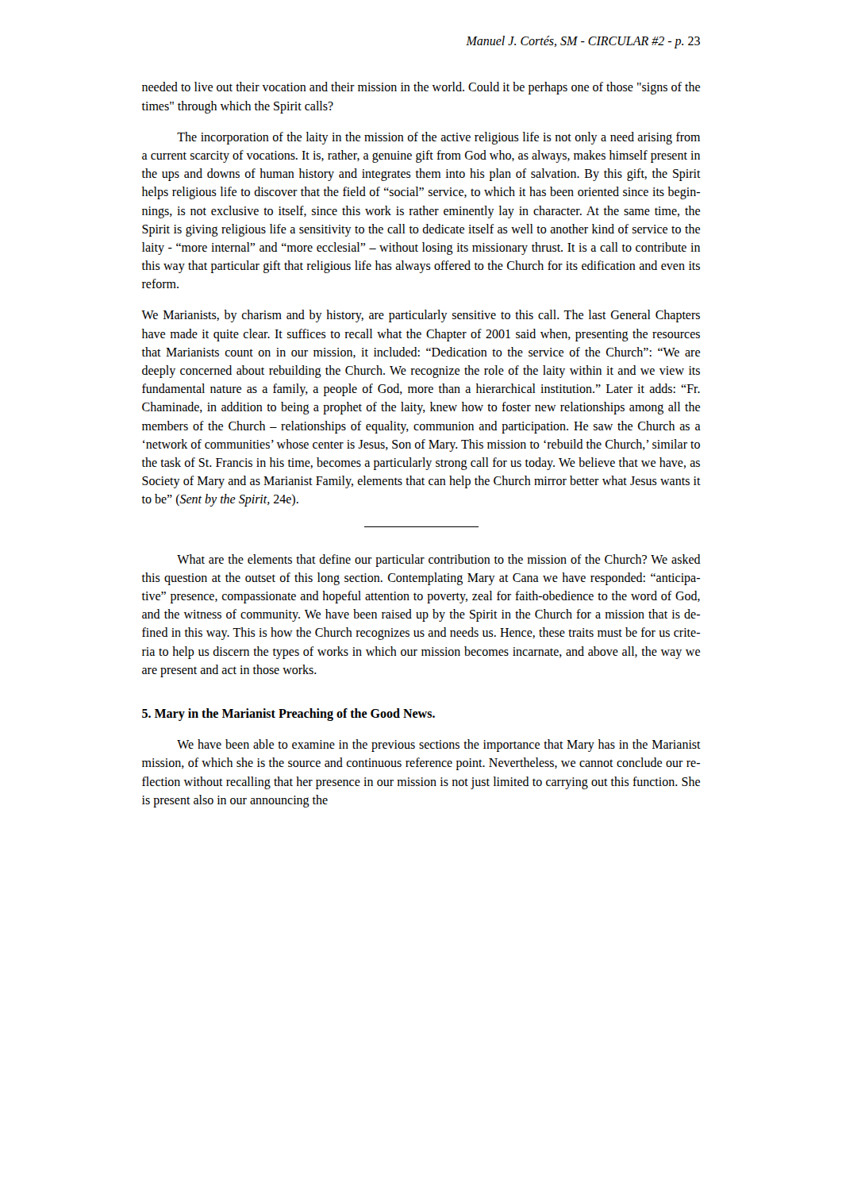Manuel J. Cortés, SM - CIRCULAR #2 - p. 23
needed to live out their vocation and their mission in the world. Could it be perhaps one of those "signs of the times" through which the Spirit calls?
The incorporation of the laity in the mission of the active religious life is not only a need arising from a current scarcity of vocations. It is, rather, a genuine gift from God who, as always, makes himself present in the ups and downs of human history and integrates them into his plan of salvation. By this gift, the Spirit helps religious life to discover that the field of “social” service, to which it has been oriented since its beginnings, is not exclusive to itself, since this work is rather eminently lay in character. At the same time, the Spirit is giving religious life a sensitivity to the call to dedicate itself as well to another kind of service to the laity - “more internal” and “more ecclesial” – without losing its missionary thrust. It is a call to contribute in this way that particular gift that religious life has always offered to the Church for its edification and even its reform.
We Marianists, by charism and by history, are particularly sensitive to this call. The last General Chapters have made it quite clear. It suffices to recall what the Chapter of 2001 said when, presenting the resources that Marianists count on in our mission, it included: “Dedication to the service of the Church”: “We are deeply concerned about rebuilding the Church. We recognize the role of the laity within it and we view its fundamental nature as a family, a people of God, more than a hierarchical institution.” Later it adds: “Fr. Chaminade, in addition to being a prophet of the laity, knew how to foster new relationships among all the members of the Church – relationships of equality, communion and participation. He saw the Church as a ‘network of communities’ whose center is Jesus, Son of Mary. This mission to ‘rebuild the Church,’ similar to the task of St. Francis in his time, becomes a particularly strong call for us today. We believe that we have, as Society of Mary and as Marianist Family, elements that can help the Church mirror better what Jesus wants it to be” (Sent by the Spirit, 24e).
What are the elements that define our particular contribution to the mission of the Church? We asked this question at the outset of this long section. Contemplating Mary at Cana we have responded: “anticipative” presence, compassionate and hopeful attention to poverty, zeal for faith-obedience to the word of God, and the witness of community. We have been raised up by the Spirit in the Church for a mission that is defined in this way. This is how the Church recognizes us and needs us. Hence, these traits must be for us criteria to help us discern the types of works in which our mission becomes incarnate, and above all, the way we are present and act in those works.
5. Mary in the Marianist Preaching of the Good News.
We have been able to examine in the previous sections the importance that Mary has in the Marianist mission, of which she is the source and continuous reference point. Nevertheless, we cannot conclude our reflection without recalling that her presence in our mission is not just limited to carrying out this function. She is present also in our announcing the